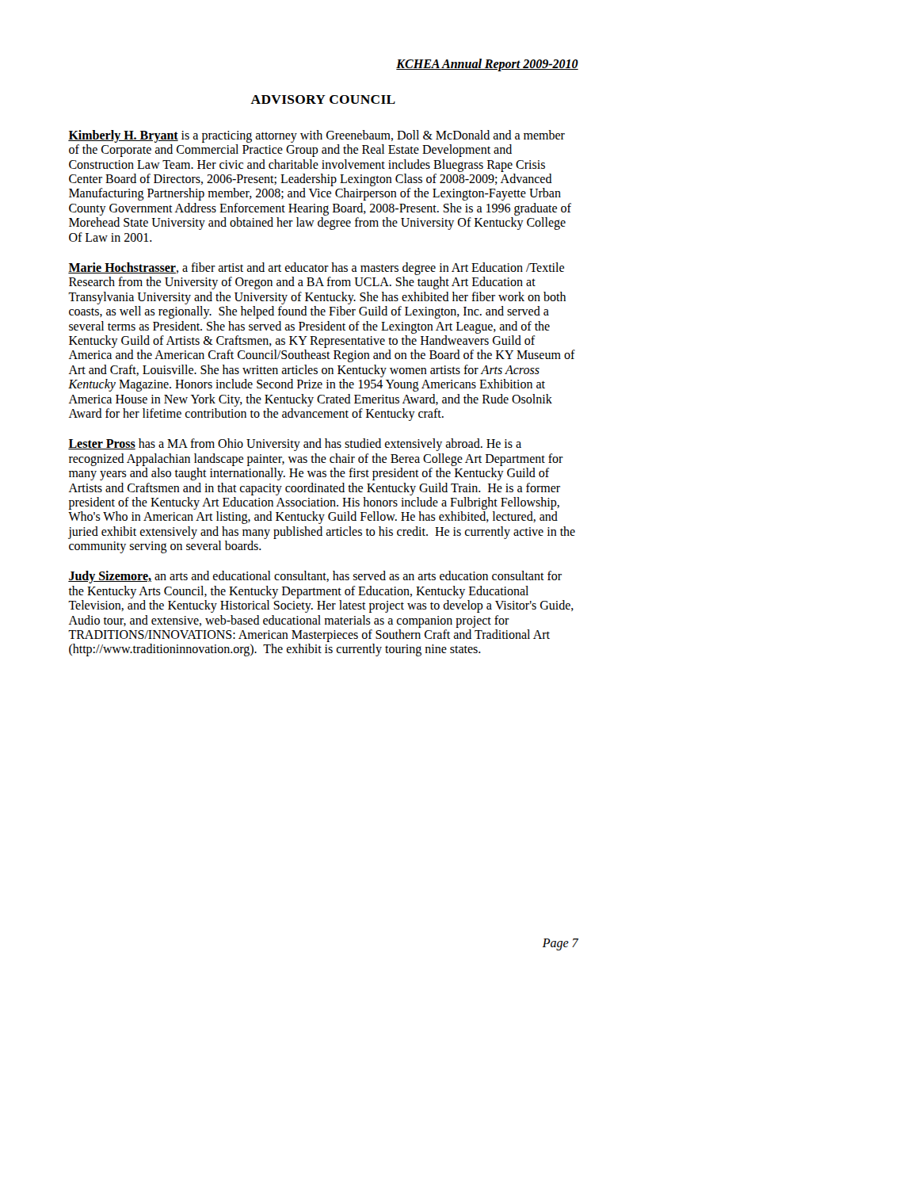KCHEA Annual Report 2009-2010
ADVISORY COUNCIL
Kimberly H. Bryant is a practicing attorney with Greenebaum, Doll & McDonald and a member of the Corporate and Commercial Practice Group and the Real Estate Development and Construction Law Team. Her civic and charitable involvement includes Bluegrass Rape Crisis Center Board of Directors, 2006-Present; Leadership Lexington Class of 2008-2009; Advanced Manufacturing Partnership member, 2008; and Vice Chairperson of the Lexington-Fayette Urban County Government Address Enforcement Hearing Board, 2008-Present. She is a 1996 graduate of Morehead State University and obtained her law degree from the University Of Kentucky College Of Law in 2001.
Marie Hochstrasser, a fiber artist and art educator has a masters degree in Art Education /Textile Research from the University of Oregon and a BA from UCLA. She taught Art Education at Transylvania University and the University of Kentucky. She has exhibited her fiber work on both coasts, as well as regionally. She helped found the Fiber Guild of Lexington, Inc. and served a several terms as President. She has served as President of the Lexington Art League, and of the Kentucky Guild of Artists & Craftsmen, as KY Representative to the Handweavers Guild of America and the American Craft Council/Southeast Region and on the Board of the KY Museum of Art and Craft, Louisville. She has written articles on Kentucky women artists for Arts Across Kentucky Magazine. Honors include Second Prize in the 1954 Young Americans Exhibition at America House in New York City, the Kentucky Crated Emeritus Award, and the Rude Osolnik Award for her lifetime contribution to the advancement of Kentucky craft.
Lester Pross has a MA from Ohio University and has studied extensively abroad. He is a recognized Appalachian landscape painter, was the chair of the Berea College Art Department for many years and also taught internationally. He was the first president of the Kentucky Guild of Artists and Craftsmen and in that capacity coordinated the Kentucky Guild Train. He is a former president of the Kentucky Art Education Association. His honors include a Fulbright Fellowship, Who's Who in American Art listing, and Kentucky Guild Fellow. He has exhibited, lectured, and juried exhibit extensively and has many published articles to his credit. He is currently active in the community serving on several boards.
Judy Sizemore, an arts and educational consultant, has served as an arts education consultant for the Kentucky Arts Council, the Kentucky Department of Education, Kentucky Educational Television, and the Kentucky Historical Society. Her latest project was to develop a Visitor's Guide, Audio tour, and extensive, web-based educational materials as a companion project for TRADITIONS/INNOVATIONS: American Masterpieces of Southern Craft and Traditional Art (http://www.traditioninnovation.org). The exhibit is currently touring nine states.
Page 7